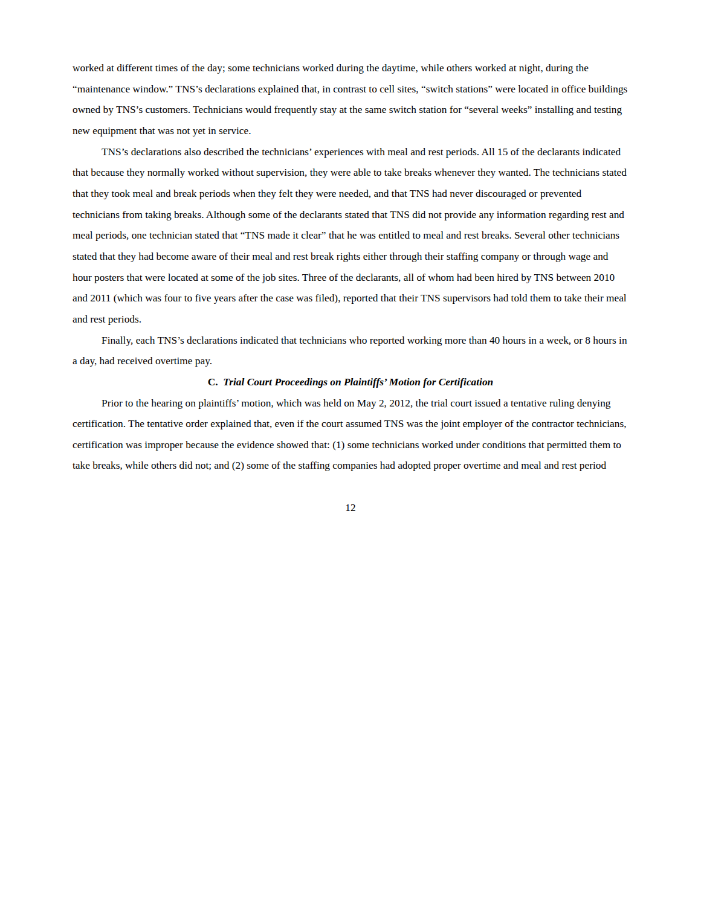worked at different times of the day; some technicians worked during the daytime, while others worked at night, during the “maintenance window.” TNS’s declarations explained that, in contrast to cell sites, “switch stations” were located in office buildings owned by TNS’s customers. Technicians would frequently stay at the same switch station for “several weeks” installing and testing new equipment that was not yet in service.
TNS’s declarations also described the technicians’ experiences with meal and rest periods. All 15 of the declarants indicated that because they normally worked without supervision, they were able to take breaks whenever they wanted. The technicians stated that they took meal and break periods when they felt they were needed, and that TNS had never discouraged or prevented technicians from taking breaks. Although some of the declarants stated that TNS did not provide any information regarding rest and meal periods, one technician stated that “TNS made it clear” that he was entitled to meal and rest breaks. Several other technicians stated that they had become aware of their meal and rest break rights either through their staffing company or through wage and hour posters that were located at some of the job sites. Three of the declarants, all of whom had been hired by TNS between 2010 and 2011 (which was four to five years after the case was filed), reported that their TNS supervisors had told them to take their meal and rest periods.
Finally, each TNS’s declarations indicated that technicians who reported working more than 40 hours in a week, or 8 hours in a day, had received overtime pay.
C. Trial Court Proceedings on Plaintiffs’ Motion for Certification
Prior to the hearing on plaintiffs’ motion, which was held on May 2, 2012, the trial court issued a tentative ruling denying certification. The tentative order explained that, even if the court assumed TNS was the joint employer of the contractor technicians, certification was improper because the evidence showed that: (1) some technicians worked under conditions that permitted them to take breaks, while others did not; and (2) some of the staffing companies had adopted proper overtime and meal and rest period
12